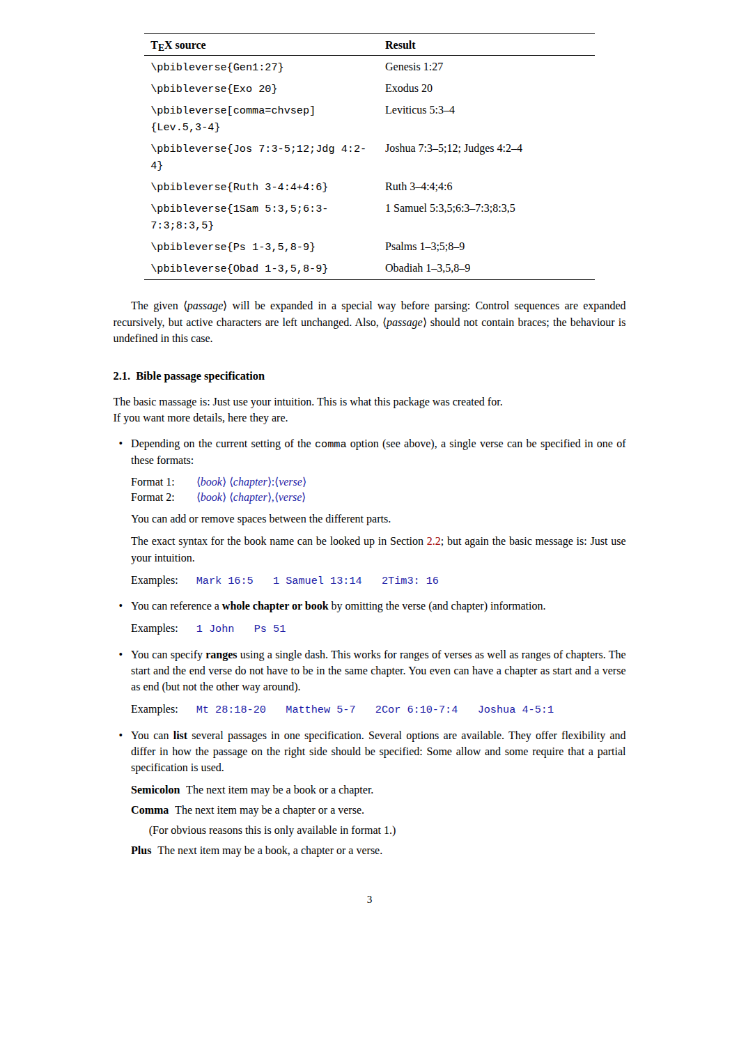| T E X source | Result |
| --- | --- |
| \pbibleverse{Gen1:27} | Genesis 1:27 |
| \pbibleverse{Exo 20} | Exodus 20 |
| \pbibleverse[comma=chvsep]{Lev.5,3-4} | Leviticus 5:3–4 |
| \pbibleverse{Jos 7:3-5;12;Jdg 4:2-4} | Joshua 7:3–5;12; Judges 4:2–4 |
| \pbibleverse{Ruth 3-4:4+4:6} | Ruth 3–4:4;4:6 |
| \pbibleverse{1Sam 5:3,5;6:3-7:3;8:3,5} | 1 Samuel 5:3,5;6:3–7:3;8:3,5 |
| \pbibleverse{Ps 1-3,5,8-9} | Psalms 1–3;5;8–9 |
| \pbibleverse{Obad 1-3,5,8-9} | Obadiah 1–3,5,8–9 |
The given ⟨passage⟩ will be expanded in a special way before parsing: Control sequences are expanded recursively, but active characters are left unchanged. Also, ⟨passage⟩ should not contain braces; the behaviour is undefined in this case.
2.1. Bible passage specification
The basic massage is: Just use your intuition. This is what this package was created for.
If you want more details, here they are.
Depending on the current setting of the comma option (see above), a single verse can be specified in one of these formats:
Format 1: ⟨book⟩ ⟨chapter⟩:⟨verse⟩
Format 2: ⟨book⟩ ⟨chapter⟩,⟨verse⟩
You can add or remove spaces between the different parts.
The exact syntax for the book name can be looked up in Section 2.2; but again the basic message is: Just use your intuition.
Examples: Mark 16:5 1 Samuel 13:14 2Tim3: 16
You can reference a whole chapter or book by omitting the verse (and chapter) information.
Examples: 1 John Ps 51
You can specify ranges using a single dash. This works for ranges of verses as well as ranges of chapters. The start and the end verse do not have to be in the same chapter. You even can have a chapter as start and a verse as end (but not the other way around).
Examples: Mt 28:18-20 Matthew 5-7 2Cor 6:10-7:4 Joshua 4-5:1
You can list several passages in one specification. Several options are available. They offer flexibility and differ in how the passage on the right side should be specified: Some allow and some require that a partial specification is used.
Semicolon
The next item may be a book or a chapter.
Comma
The next item may be a chapter or a verse.
(For obvious reasons this is only available in format 1.)
Plus
The next item may be a book, a chapter or a verse.
3